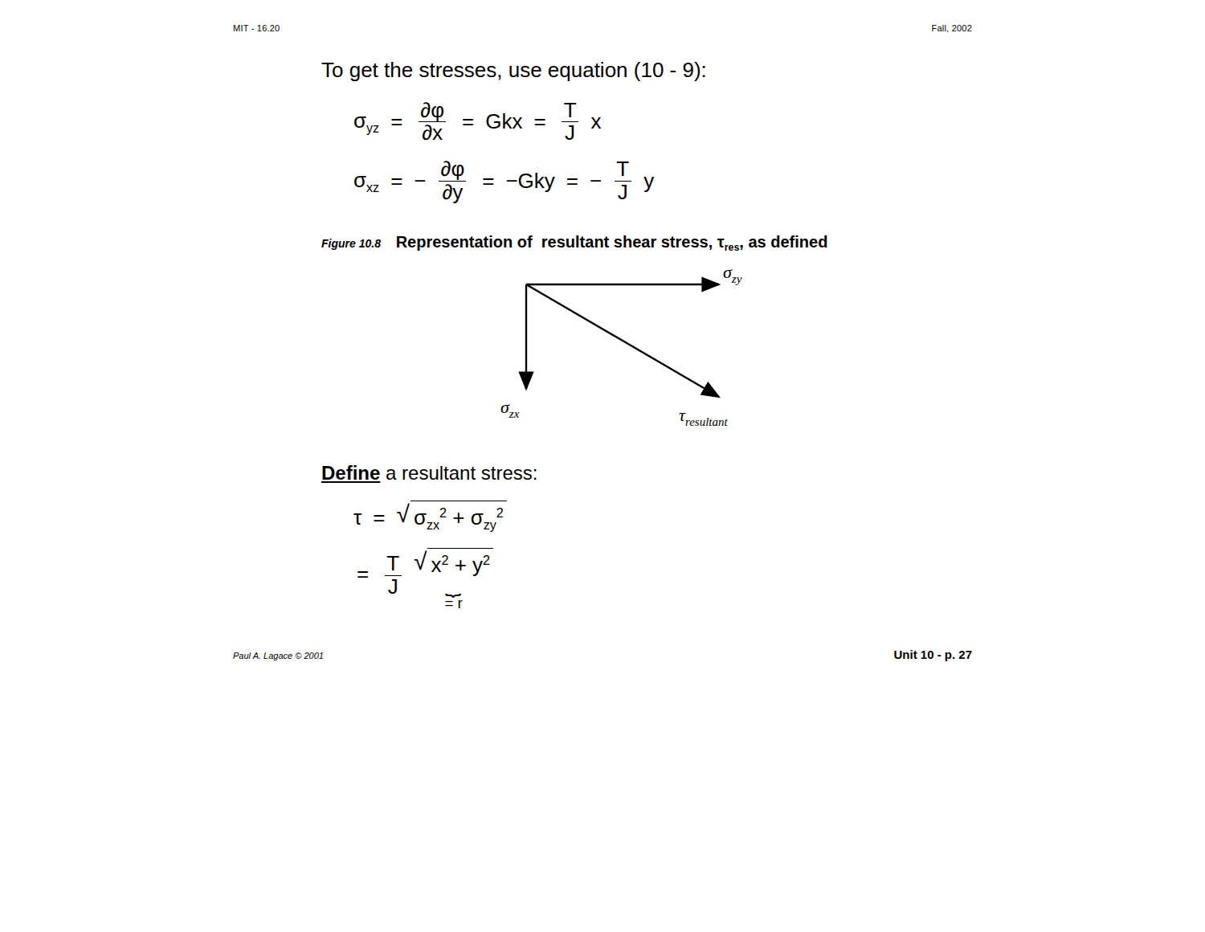MIT - 16.20
Fall, 2002
To get the stresses, use equation (10 - 9):
σyz = ∂φ ∂x = Gkx = T J x
σxz = − ∂φ ∂y = −Gky = − T J y
Figure 10.8 Representation of resultant shear stress, τres, as defined
σzy σzx τresultant
Define a resultant stress:
τ = √ σzx 2 + σzy 2
= T J √ x2 + y2 ⏟ = r
Paul A. Lagace © 2001
Unit 10 - p. 27